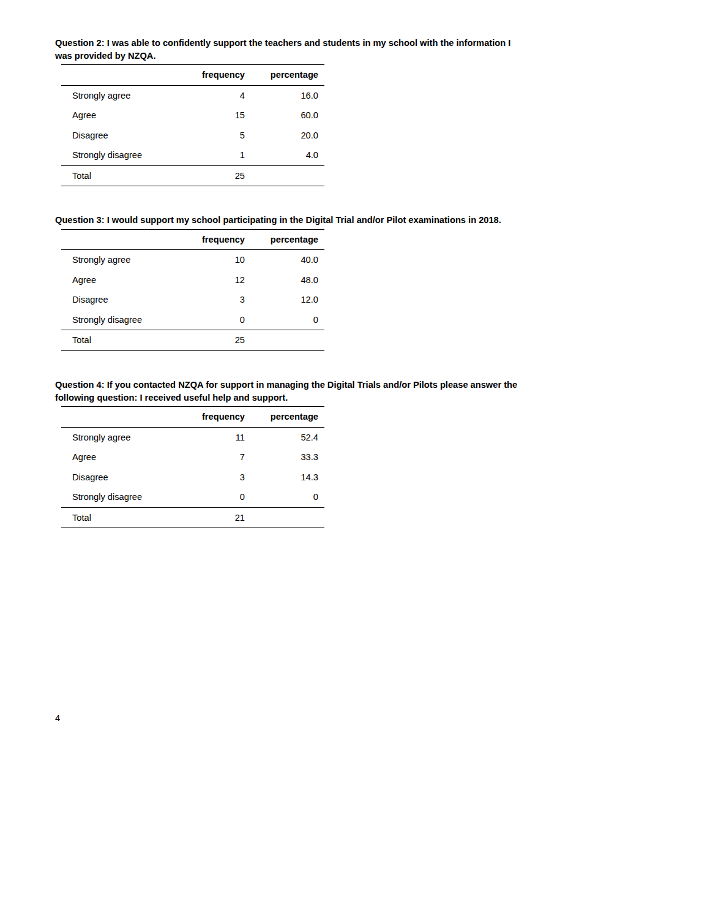Question 2: I was able to confidently support the teachers and students in my school with the information I was provided by NZQA.
| | frequency | percentage |
| --- | --- | --- |
| Strongly agree | 4 | 16.0 |
| Agree | 15 | 60.0 |
| Disagree | 5 | 20.0 |
| Strongly disagree | 1 | 4.0 |
| Total | 25 | |
Question 3: I would support my school participating in the Digital Trial and/or Pilot examinations in 2018.
| | frequency | percentage |
| --- | --- | --- |
| Strongly agree | 10 | 40.0 |
| Agree | 12 | 48.0 |
| Disagree | 3 | 12.0 |
| Strongly disagree | 0 | 0 |
| Total | 25 | |
Question 4: If you contacted NZQA for support in managing the Digital Trials and/or Pilots please answer the following question: I received useful help and support.
| | frequency | percentage |
| --- | --- | --- |
| Strongly agree | 11 | 52.4 |
| Agree | 7 | 33.3 |
| Disagree | 3 | 14.3 |
| Strongly disagree | 0 | 0 |
| Total | 21 | |
4